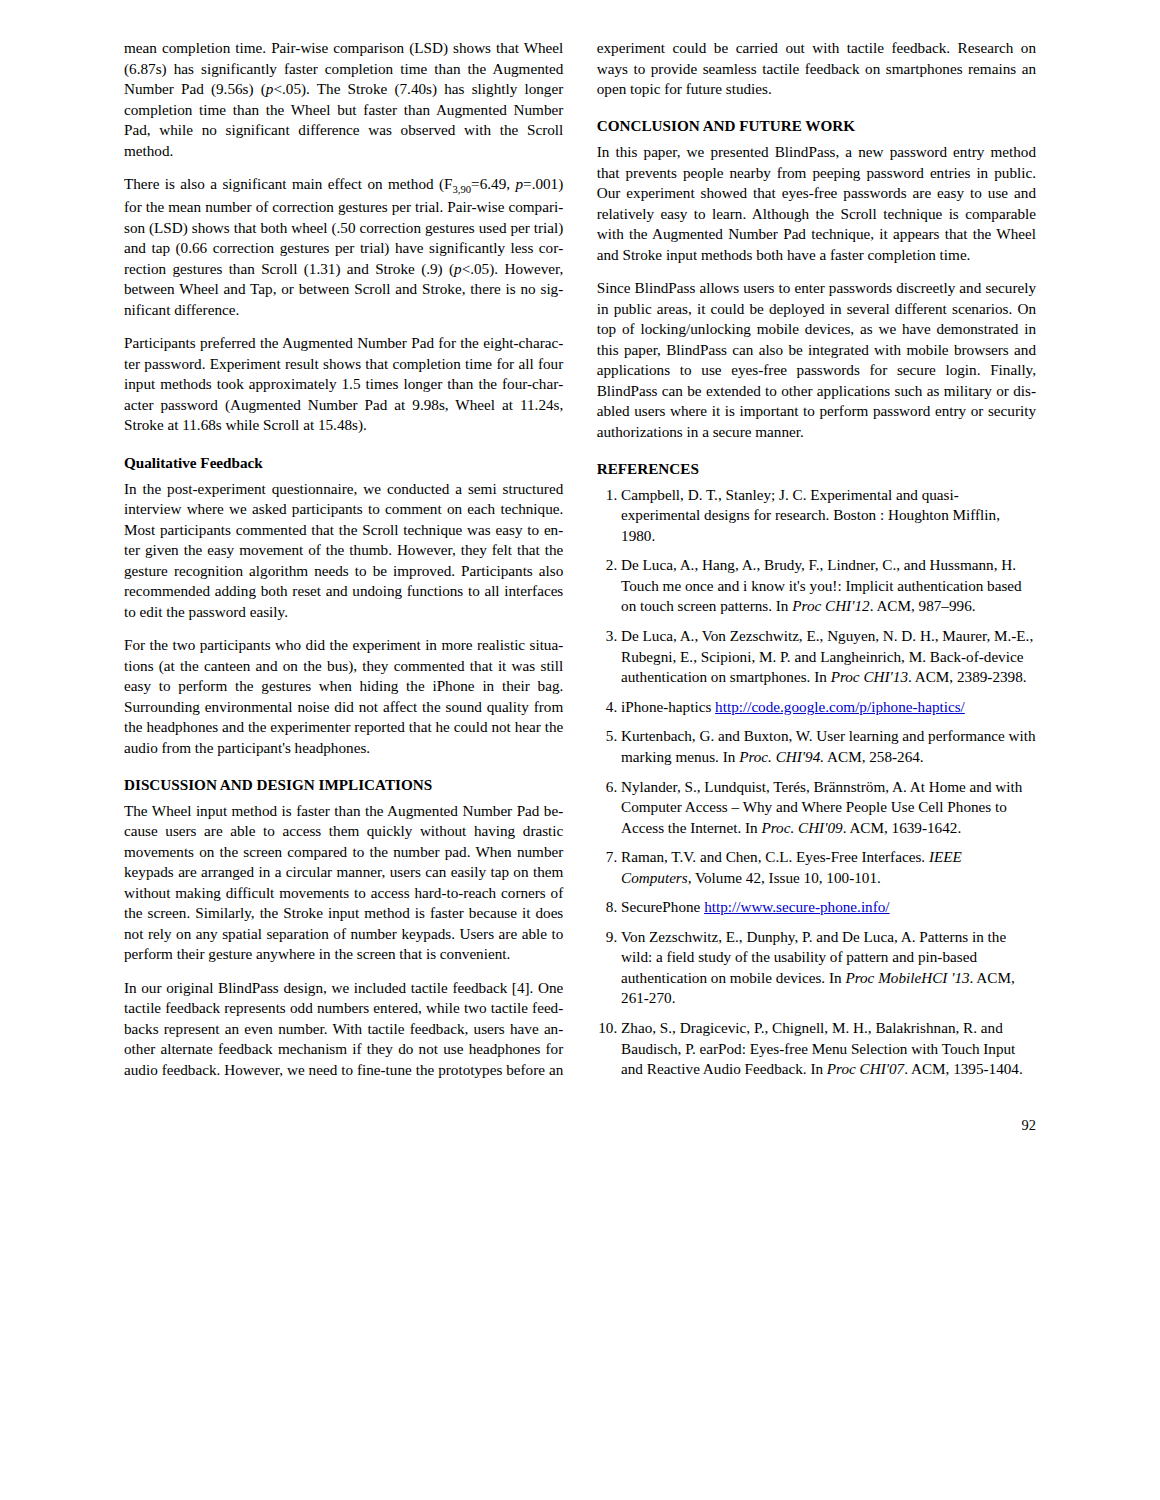mean completion time. Pair-wise comparison (LSD) shows that Wheel (6.87s) has significantly faster completion time than the Augmented Number Pad (9.56s) (p<.05). The Stroke (7.40s) has slightly longer completion time than the Wheel but faster than Augmented Number Pad, while no significant difference was observed with the Scroll method.
There is also a significant main effect on method (F3,90=6.49, p=.001) for the mean number of correction gestures per trial. Pair-wise comparison (LSD) shows that both wheel (.50 correction gestures used per trial) and tap (0.66 correction gestures per trial) have significantly less correction gestures than Scroll (1.31) and Stroke (.9) (p<.05). However, between Wheel and Tap, or between Scroll and Stroke, there is no significant difference.
Participants preferred the Augmented Number Pad for the eight-character password. Experiment result shows that completion time for all four input methods took approximately 1.5 times longer than the four-character password (Augmented Number Pad at 9.98s, Wheel at 11.24s, Stroke at 11.68s while Scroll at 15.48s).
Qualitative Feedback
In the post-experiment questionnaire, we conducted a semi structured interview where we asked participants to comment on each technique. Most participants commented that the Scroll technique was easy to enter given the easy movement of the thumb. However, they felt that the gesture recognition algorithm needs to be improved. Participants also recommended adding both reset and undoing functions to all interfaces to edit the password easily.
For the two participants who did the experiment in more realistic situations (at the canteen and on the bus), they commented that it was still easy to perform the gestures when hiding the iPhone in their bag. Surrounding environmental noise did not affect the sound quality from the headphones and the experimenter reported that he could not hear the audio from the participant's headphones.
Discussion and Design Implications
The Wheel input method is faster than the Augmented Number Pad because users are able to access them quickly without having drastic movements on the screen compared to the number pad. When number keypads are arranged in a circular manner, users can easily tap on them without making difficult movements to access hard-to-reach corners of the screen. Similarly, the Stroke input method is faster because it does not rely on any spatial separation of number keypads. Users are able to perform their gesture anywhere in the screen that is convenient.
In our original BlindPass design, we included tactile feedback [4]. One tactile feedback represents odd numbers entered, while two tactile feedbacks represent an even number. With tactile feedback, users have another alternate feedback mechanism if they do not use headphones for audio feedback. However, we need to fine-tune the prototypes before an experiment could be carried out with tactile feedback. Research on ways to provide seamless tactile feedback on smartphones remains an open topic for future studies.
Conclusion and Future Work
In this paper, we presented BlindPass, a new password entry method that prevents people nearby from peeping password entries in public. Our experiment showed that eyes-free passwords are easy to use and relatively easy to learn. Although the Scroll technique is comparable with the Augmented Number Pad technique, it appears that the Wheel and Stroke input methods both have a faster completion time.
Since BlindPass allows users to enter passwords discreetly and securely in public areas, it could be deployed in several different scenarios. On top of locking/unlocking mobile devices, as we have demonstrated in this paper, BlindPass can also be integrated with mobile browsers and applications to use eyes-free passwords for secure login. Finally, BlindPass can be extended to other applications such as military or disabled users where it is important to perform password entry or security authorizations in a secure manner.
References
Campbell, D. T., Stanley; J. C. Experimental and quasi-experimental designs for research. Boston : Houghton Mifflin, 1980.
De Luca, A., Hang, A., Brudy, F., Lindner, C., and Hussmann, H. Touch me once and i know it's you!: Implicit authentication based on touch screen patterns. In Proc CHI'12. ACM, 987–996.
De Luca, A., Von Zezschwitz, E., Nguyen, N. D. H., Maurer, M.-E., Rubegni, E., Scipioni, M. P. and Langheinrich, M. Back-of-device authentication on smartphones. In Proc CHI'13. ACM, 2389-2398.
iPhone-haptics http://code.google.com/p/iphone-haptics/
Kurtenbach, G. and Buxton, W. User learning and performance with marking menus. In Proc. CHI'94. ACM, 258-264.
Nylander, S., Lundquist, Terés, Brännström, A. At Home and with Computer Access – Why and Where People Use Cell Phones to Access the Internet. In Proc. CHI'09. ACM, 1639-1642.
Raman, T.V. and Chen, C.L. Eyes-Free Interfaces. IEEE Computers, Volume 42, Issue 10, 100-101.
SecurePhone http://www.secure-phone.info/
Von Zezschwitz, E., Dunphy, P. and De Luca, A. Patterns in the wild: a field study of the usability of pattern and pin-based authentication on mobile devices. In Proc MobileHCI '13. ACM, 261-270.
Zhao, S., Dragicevic, P., Chignell, M. H., Balakrishnan, R. and Baudisch, P. earPod: Eyes-free Menu Selection with Touch Input and Reactive Audio Feedback. In Proc CHI'07. ACM, 1395-1404.
92